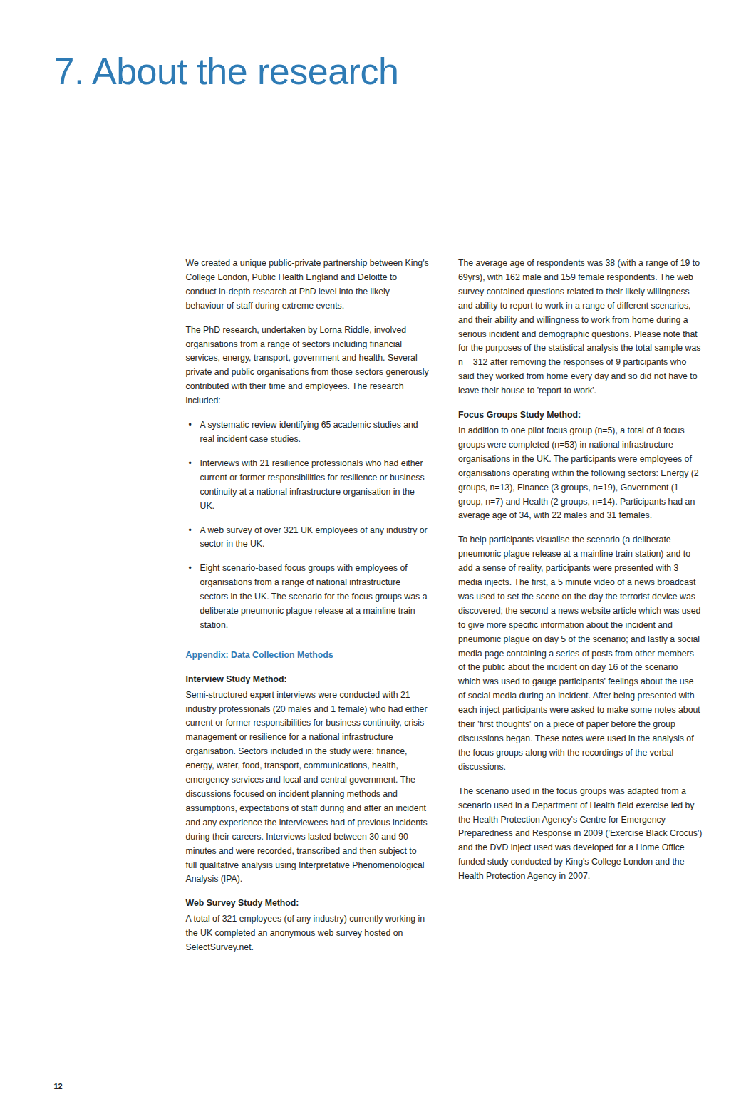7. About the research
We created a unique public-private partnership between King's College London, Public Health England and Deloitte to conduct in-depth research at PhD level into the likely behaviour of staff during extreme events.
The PhD research, undertaken by Lorna Riddle, involved organisations from a range of sectors including financial services, energy, transport, government and health. Several private and public organisations from those sectors generously contributed with their time and employees. The research included:
A systematic review identifying 65 academic studies and real incident case studies.
Interviews with 21 resilience professionals who had either current or former responsibilities for resilience or business continuity at a national infrastructure organisation in the UK.
A web survey of over 321 UK employees of any industry or sector in the UK.
Eight scenario-based focus groups with employees of organisations from a range of national infrastructure sectors in the UK. The scenario for the focus groups was a deliberate pneumonic plague release at a mainline train station.
Appendix: Data Collection Methods
Interview Study Method:
Semi-structured expert interviews were conducted with 21 industry professionals (20 males and 1 female) who had either current or former responsibilities for business continuity, crisis management or resilience for a national infrastructure organisation. Sectors included in the study were: finance, energy, water, food, transport, communications, health, emergency services and local and central government. The discussions focused on incident planning methods and assumptions, expectations of staff during and after an incident and any experience the interviewees had of previous incidents during their careers. Interviews lasted between 30 and 90 minutes and were recorded, transcribed and then subject to full qualitative analysis using Interpretative Phenomenological Analysis (IPA).
Web Survey Study Method:
A total of 321 employees (of any industry) currently working in the UK completed an anonymous web survey hosted on SelectSurvey.net.
The average age of respondents was 38 (with a range of 19 to 69yrs), with 162 male and 159 female respondents. The web survey contained questions related to their likely willingness and ability to report to work in a range of different scenarios, and their ability and willingness to work from home during a serious incident and demographic questions. Please note that for the purposes of the statistical analysis the total sample was n = 312 after removing the responses of 9 participants who said they worked from home every day and so did not have to leave their house to 'report to work'.
Focus Groups Study Method:
In addition to one pilot focus group (n=5), a total of 8 focus groups were completed (n=53) in national infrastructure organisations in the UK. The participants were employees of organisations operating within the following sectors: Energy (2 groups, n=13), Finance (3 groups, n=19), Government (1 group, n=7) and Health (2 groups, n=14). Participants had an average age of 34, with 22 males and 31 females.
To help participants visualise the scenario (a deliberate pneumonic plague release at a mainline train station) and to add a sense of reality, participants were presented with 3 media injects. The first, a 5 minute video of a news broadcast was used to set the scene on the day the terrorist device was discovered; the second a news website article which was used to give more specific information about the incident and pneumonic plague on day 5 of the scenario; and lastly a social media page containing a series of posts from other members of the public about the incident on day 16 of the scenario which was used to gauge participants' feelings about the use of social media during an incident. After being presented with each inject participants were asked to make some notes about their 'first thoughts' on a piece of paper before the group discussions began. These notes were used in the analysis of the focus groups along with the recordings of the verbal discussions.
The scenario used in the focus groups was adapted from a scenario used in a Department of Health field exercise led by the Health Protection Agency's Centre for Emergency Preparedness and Response in 2009 ('Exercise Black Crocus') and the DVD inject used was developed for a Home Office funded study conducted by King's College London and the Health Protection Agency in 2007.
12